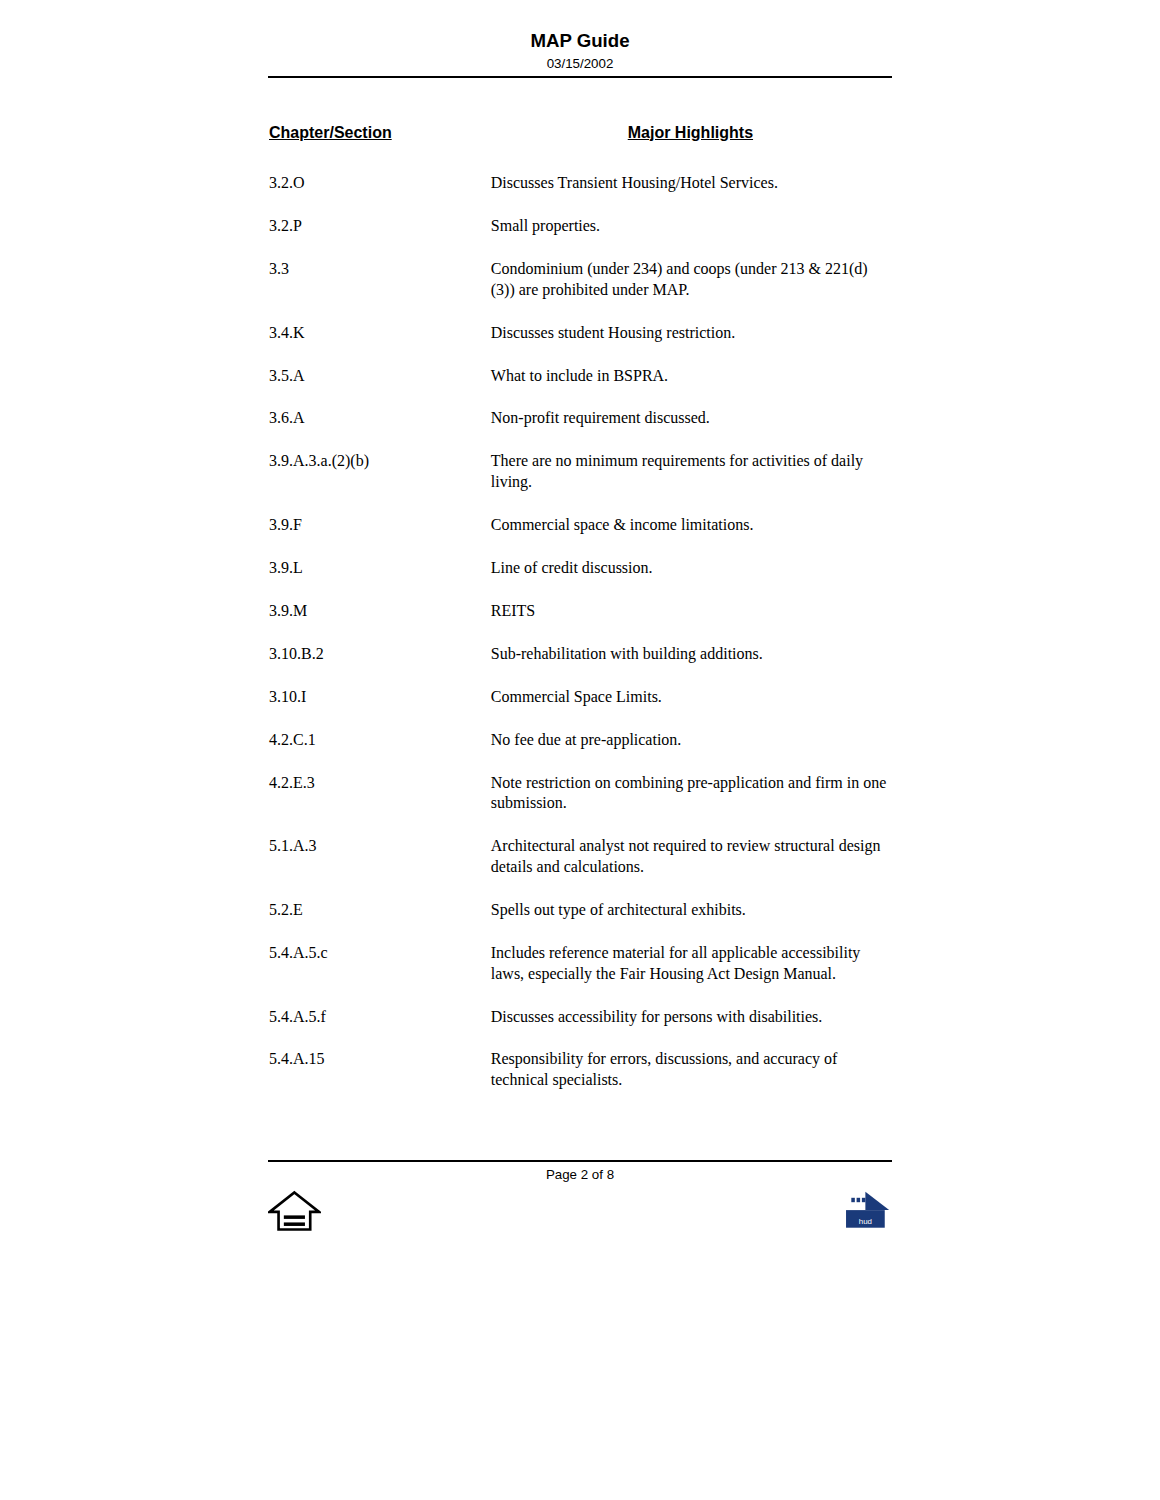MAP Guide
03/15/2002
| Chapter/Section | Major Highlights |
| --- | --- |
| 3.2.O | Discusses Transient Housing/Hotel Services. |
| 3.2.P | Small properties. |
| 3.3 | Condominium (under 234) and coops (under 213 & 221(d)(3)) are prohibited under MAP. |
| 3.4.K | Discusses student Housing restriction. |
| 3.5.A | What to include in BSPRA. |
| 3.6.A | Non-profit requirement discussed. |
| 3.9.A.3.a.(2)(b) | There are no minimum requirements for activities of daily living. |
| 3.9.F | Commercial space & income limitations. |
| 3.9.L | Line of credit discussion. |
| 3.9.M | REITS |
| 3.10.B.2 | Sub-rehabilitation with building additions. |
| 3.10.I | Commercial Space Limits. |
| 4.2.C.1 | No fee due at pre-application. |
| 4.2.E.3 | Note restriction on combining pre-application and firm in one submission. |
| 5.1.A.3 | Architectural analyst not required to review structural design details and calculations. |
| 5.2.E | Spells out type of architectural exhibits. |
| 5.4.A.5.c | Includes reference material for all applicable accessibility laws, especially the Fair Housing Act Design Manual. |
| 5.4.A.5.f | Discusses accessibility for persons with disabilities. |
| 5.4.A.15 | Responsibility for errors, discussions, and accuracy of technical specialists. |
Page 2 of 8
hud